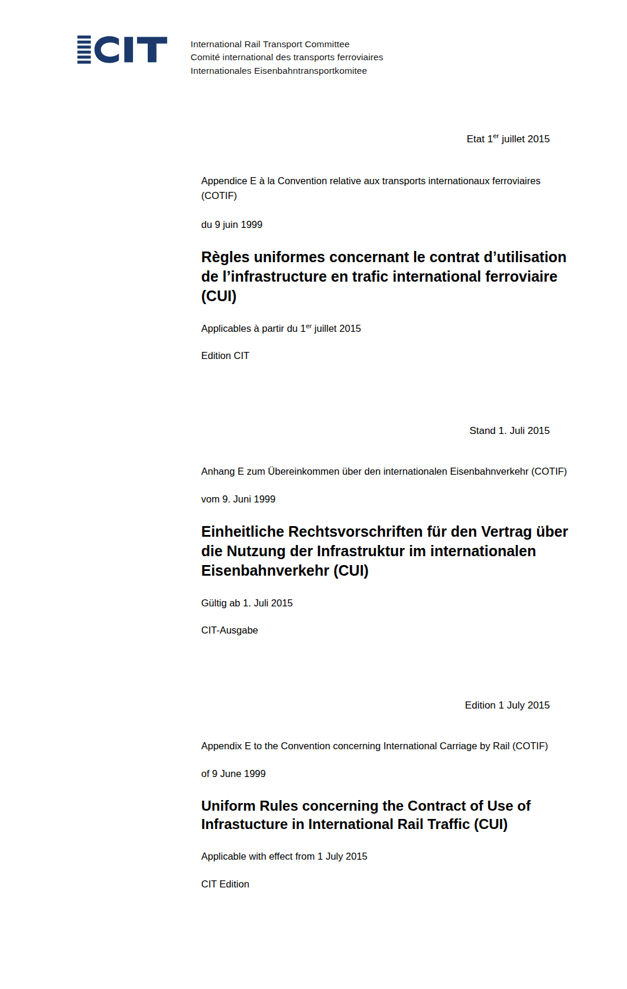International Rail Transport Committee
Comité international des transports ferroviaires
Internationales Eisenbahntransportkomitee
Etat 1er juillet 2015
Appendice E à la Convention relative aux transports internationaux ferroviaires (COTIF)
du 9 juin 1999
Règles uniformes concernant le contrat d’utilisation de l’infrastructure en trafic international ferroviaire (CUI)
Applicables à partir du 1er juillet 2015
Edition CIT
Stand 1. Juli 2015
Anhang E zum Übereinkommen über den internationalen Eisenbahnverkehr (COTIF)
vom 9. Juni 1999
Einheitliche Rechtsvorschriften für den Vertrag über die Nutzung der Infrastruktur im internationalen Eisenbahnverkehr (CUI)
Gültig ab 1. Juli 2015
CIT-Ausgabe
Edition 1 July 2015
Appendix E to the Convention concerning International Carriage by Rail (COTIF)
of 9 June 1999
Uniform Rules concerning the Contract of Use of Infrastucture in International Rail Traffic (CUI)
Applicable with effect from 1 July 2015
CIT Edition